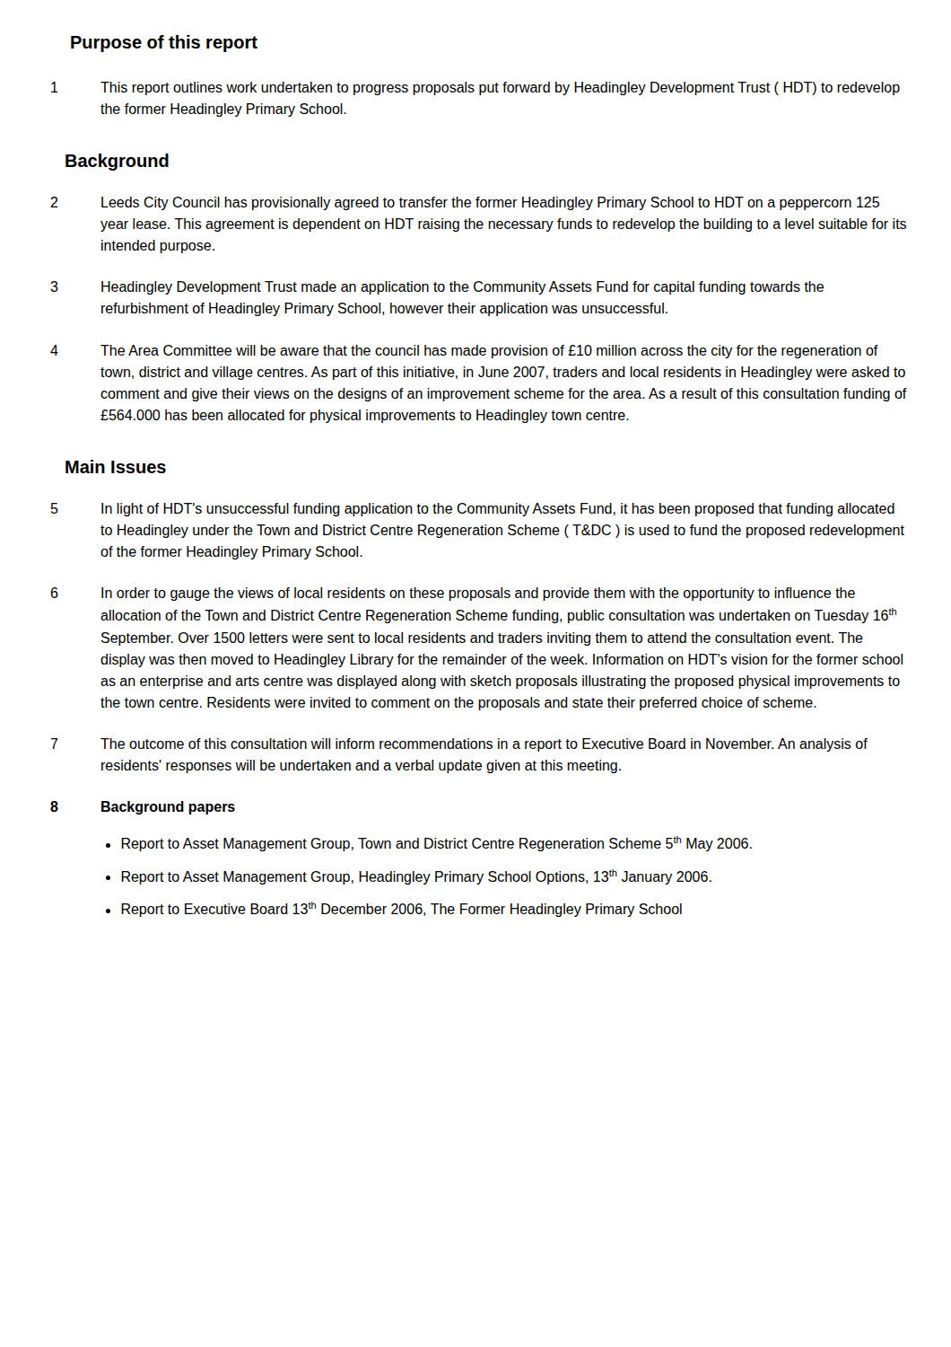Purpose of this report
1
This report outlines work undertaken to progress proposals put forward by Headingley Development Trust ( HDT) to redevelop the former Headingley Primary School.
Background
2
Leeds City Council has provisionally agreed to transfer the former Headingley Primary School to HDT on a peppercorn 125 year lease. This agreement is dependent on HDT raising the necessary funds to redevelop the building to a level suitable for its intended purpose.
3
Headingley Development Trust made an application to the Community Assets Fund for capital funding towards the refurbishment of Headingley Primary School, however their application was unsuccessful.
4
The Area Committee will be aware that the council has made provision of £10 million across the city for the regeneration of town, district and village centres. As part of this initiative, in June 2007, traders and local residents in Headingley were asked to comment and give their views on the designs of an improvement scheme for the area. As a result of this consultation funding of £564.000 has been allocated for physical improvements to Headingley town centre.
Main Issues
5
In light of HDT's unsuccessful funding application to the Community Assets Fund, it has been proposed that funding allocated to Headingley under the Town and District Centre Regeneration Scheme ( T&DC ) is used to fund the proposed redevelopment of the former Headingley Primary School.
6
In order to gauge the views of local residents on these proposals and provide them with the opportunity to influence the allocation of the Town and District Centre Regeneration Scheme funding, public consultation was undertaken on Tuesday 16th September. Over 1500 letters were sent to local residents and traders inviting them to attend the consultation event. The display was then moved to Headingley Library for the remainder of the week. Information on HDT's vision for the former school as an enterprise and arts centre was displayed along with sketch proposals illustrating the proposed physical improvements to the town centre. Residents were invited to comment on the proposals and state their preferred choice of scheme.
7
The outcome of this consultation will inform recommendations in a report to Executive Board in November. An analysis of residents' responses will be undertaken and a verbal update given at this meeting.
8
Background papers
Report to Asset Management Group, Town and District Centre Regeneration Scheme 5th May 2006.
Report to Asset Management Group, Headingley Primary School Options, 13th January 2006.
Report to Executive Board 13th December 2006, The Former Headingley Primary School